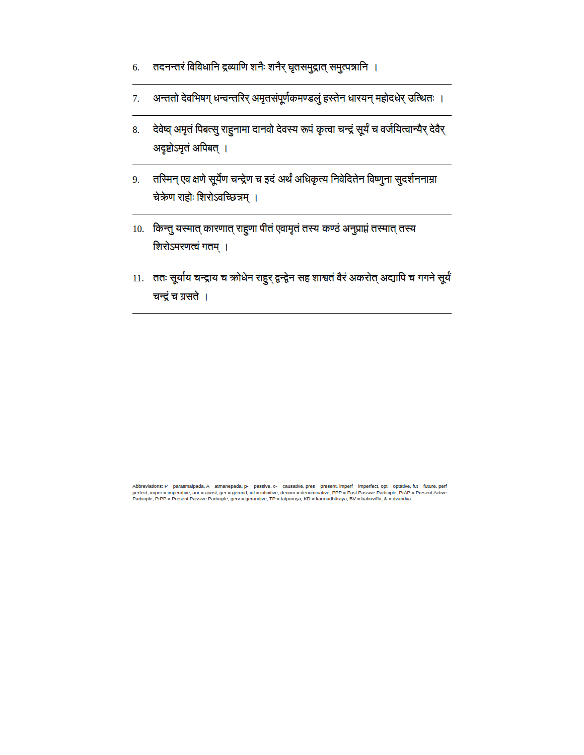तदनन्तरं विविधानि द्रव्याणि शनैः शनैर् घृतसमुद्रात् समुत्पन्नानि ।
अन्ततो देवभिषग् धन्वन्तरिर् अमृतसंपूर्णकमण्डलुं हस्तेन धारयन् महोदधेर् उत्थितः ।
देवेष्व् अमृतं पिबत्सु राहुनामा दानवो देवस्य रूपं कृत्वा चन्द्रं सूर्यं च वर्जयित्वान्यैर् देवैर् अदृष्टोऽमृतं अपिबत् ।
तस्मिन् एव क्षणे सूर्येण चन्द्रेण च इदं अर्थं अधिकृत्य निवेदितेन विष्णुना सुदर्शननाम्ना चेक्रेण राहोः शिरोऽवच्छिन्नम् ।
किन्तु यस्मात् कारणात् राहुणा पीतं एवामृतं तस्य कण्ठं अनुप्राप्तं तस्मात् तस्य शिरोऽमरणत्वं गतम् ।
ततः सूर्याय चन्द्राय च क्रोधेन राहुर् द्वन्द्वेन सह शाश्वतं वैरं अकरोत् अद्यापि च गगने सूर्यं चन्द्रं च ग्रसते ।
Abbreviations: P = parasmaipada, A = ātmanepada, p- = passive, c- = causative, pres = present, imperf = imperfect, opt = optative, fut = future, perf = perfect, imper = imperative, aor = aorist, ger = gerund, inf = infinitive, denom = denominative, PPP = Past Passive Participle, PrAP = Present Active Participle, PrPP = Present Passive Participle, gerv = gerundive, TP = tatpuruṣa, KD = karmadhāraya, BV = bahuvrīhi, & = dvandva